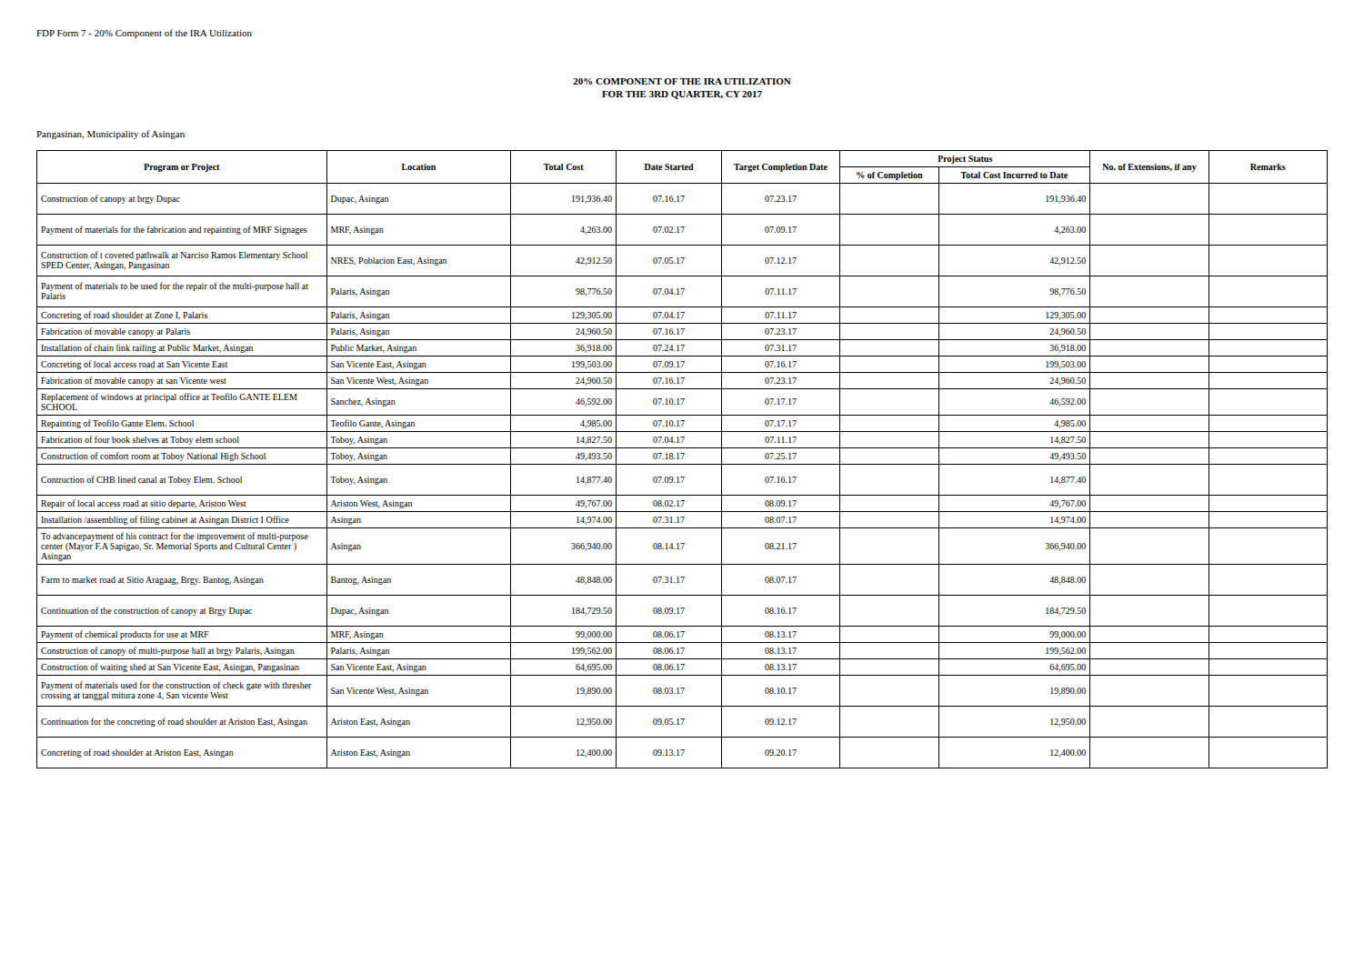FDP Form 7 - 20% Component of the IRA Utilization
20% COMPONENT OF THE IRA UTILIZATION
FOR THE 3RD QUARTER, CY 2017
Pangasinan, Municipality of Asingan
| Program or Project | Location | Total Cost | Date Started | Target Completion Date | Project Status | No. of Extensions, if any | Remarks |
| --- | --- | --- | --- | --- | --- | --- | --- |
| % of Completion | Total Cost Incurred to Date |
| Construction of canopy at brgy Dupac | Dupac, Asingan | 191,936.40 | 07.16.17 | 07.23.17 | | 191,936.40 | | |
| Payment of materials for the fabrication and repainting of MRF Signages | MRF, Asingan | 4,263.00 | 07.02.17 | 07.09.17 | | 4,263.00 | | |
| Construction of t covered pathwalk at Narciso Ramos Elementary School SPED Center, Asingan, Pangasinan | NRES, Poblacion East, Asingan | 42,912.50 | 07.05.17 | 07.12.17 | | 42,912.50 | | |
| Payment of materials to be used for the repair of the multi-purpose hall at Palaris | Palaris, Asingan | 98,776.50 | 07.04.17 | 07.11.17 | | 98,776.50 | | |
| Concreting of road shoulder at Zone I, Palaris | Palaris, Asingan | 129,305.00 | 07.04.17 | 07.11.17 | | 129,305.00 | | |
| Fabrication of movable canopy at Palaris | Palaris, Asingan | 24,960.50 | 07.16.17 | 07.23.17 | | 24,960.50 | | |
| Installation of chain link railing at Public Market, Asingan | Public Market, Asingan | 36,918.00 | 07.24.17 | 07.31.17 | | 36,918.00 | | |
| Concreting of local access road at San Vicente East | San Vicente East, Asingan | 199,503.00 | 07.09.17 | 07.16.17 | | 199,503.00 | | |
| Fabrication of movable canopy at san Vicente west | San Vicente West, Asingan | 24,960.50 | 07.16.17 | 07.23.17 | | 24,960.50 | | |
| Replacement of windows at principal office at Teofilo GANTE ELEM SCHOOL | Sanchez, Asingan | 46,592.00 | 07.10.17 | 07.17.17 | | 46,592.00 | | |
| Repainting of Teofilo Gante Elem. School | Teofilo Gante, Asingan | 4,985.00 | 07.10.17 | 07.17.17 | | 4,985.00 | | |
| Fabrication of four book shelves at Toboy elem school | Toboy, Asingan | 14,827.50 | 07.04.17 | 07.11.17 | | 14,827.50 | | |
| Construction of comfort room at Toboy National High School | Toboy, Asingan | 49,493.50 | 07.18.17 | 07.25.17 | | 49,493.50 | | |
| Contruction of CHB lined canal at Toboy Elem. School | Toboy, Asingan | 14,877.40 | 07.09.17 | 07.16.17 | | 14,877.40 | | |
| Repair of local access road at sitio departe, Ariston West | Ariston West, Asingan | 49,767.00 | 08.02.17 | 08.09.17 | | 49,767.00 | | |
| Installation /assembling of filing cabinet at Asingan District I Office | Asingan | 14,974.00 | 07.31.17 | 08.07.17 | | 14,974.00 | | |
| To advancepayment of his contract for the improvement of multi-purpose center (Mayor F.A Sapigao, Sr. Memorial Sports and Cultural Center ) Asingan | Asingan | 366,940.00 | 08.14.17 | 08.21.17 | | 366,940.00 | | |
| Farm to market road at Sitio Aragaag, Brgy. Bantog, Asingan | Bantog, Asingan | 48,848.00 | 07.31.17 | 08.07.17 | | 48,848.00 | | |
| Continuation of the construction of canopy at Brgy Dupac | Dupac, Asingan | 184,729.50 | 08.09.17 | 08.16.17 | | 184,729.50 | | |
| Payment of chemical products for use at MRF | MRF, Asingan | 99,000.00 | 08.06.17 | 08.13.17 | | 99,000.00 | | |
| Construction of canopy of multi-purpose hall at brgy Palaris, Asingan | Palaris, Asingan | 199,562.00 | 08.06.17 | 08.13.17 | | 199,562.00 | | |
| Construction of waiting shed at San Vicente East, Asingan, Pangasinan | San Vicente East, Asingan | 64,695.00 | 08.06.17 | 08.13.17 | | 64,695.00 | | |
| Payment of materials used for the construction of check gate with thresher crossing at tanggal mitura zone 4, San vicente West | San Vicente West, Asingan | 19,890.00 | 08.03.17 | 08.10.17 | | 19,890.00 | | |
| Continuation for the concreting of road shoulder at Ariston East, Asingan | Ariston East, Asingan | 12,950.00 | 09.05.17 | 09.12.17 | | 12,950.00 | | |
| Concreting of road shoulder at Ariston East, Asingan | Ariston East, Asingan | 12,400.00 | 09.13.17 | 09.20.17 | | 12,400.00 | | |